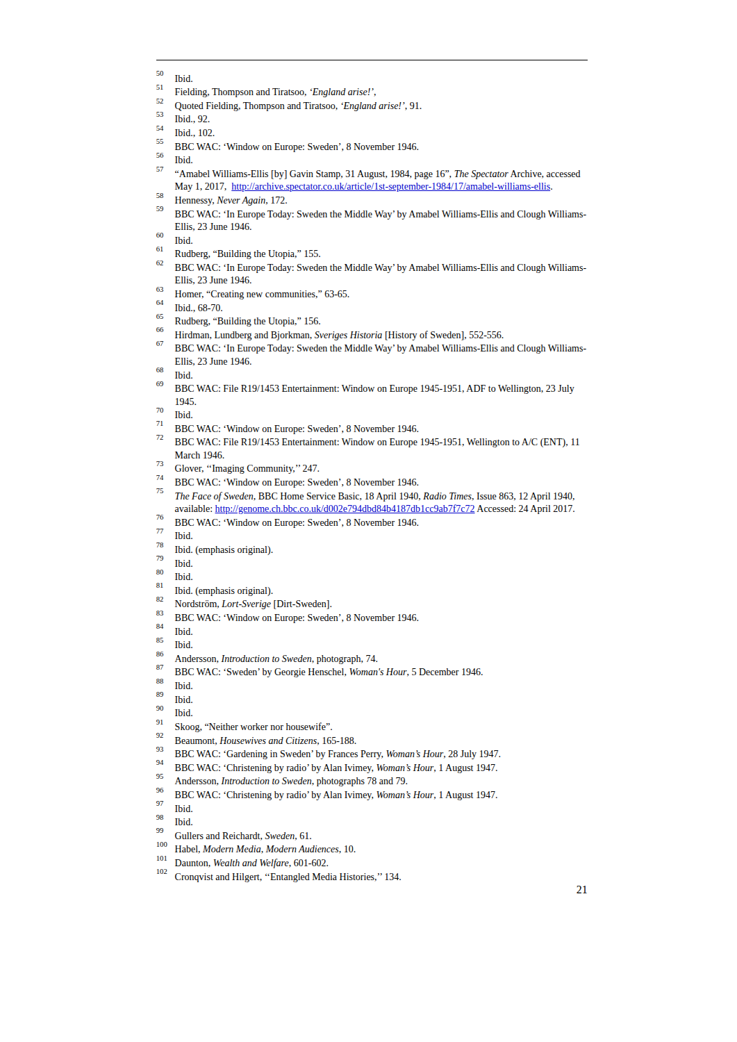50 Ibid.
51 Fielding, Thompson and Tiratsoo, ‘England arise!’,
52 Quoted Fielding, Thompson and Tiratsoo, ‘England arise!’, 91.
53 Ibid., 92.
54 Ibid., 102.
55 BBC WAC: ‘Window on Europe: Sweden’, 8 November 1946.
56 Ibid.
57“Amabel Williams-Ellis [by] Gavin Stamp, 31 August, 1984, page 16”, The Spectator Archive, accessed May 1, 2017, http://archive.spectator.co.uk/article/1st-september-1984/17/amabel-williams-ellis.
58 Hennessy, Never Again, 172.
59 BBC WAC: ‘In Europe Today: Sweden the Middle Way’ by Amabel Williams-Ellis and Clough Williams-Ellis, 23 June 1946.
60 Ibid.
61 Rudberg, “Building the Utopia,” 155.
62 BBC WAC: ‘In Europe Today: Sweden the Middle Way’ by Amabel Williams-Ellis and Clough Williams-Ellis, 23 June 1946.
63 Homer, “Creating new communities,” 63-65.
64 Ibid., 68-70.
65 Rudberg, “Building the Utopia,” 156.
66 Hirdman, Lundberg and Bjorkman, Sveriges Historia [History of Sweden], 552-556.
67 BBC WAC: ‘In Europe Today: Sweden the Middle Way’ by Amabel Williams-Ellis and Clough Williams-Ellis, 23 June 1946.
68 Ibid.
69 BBC WAC: File R19/1453 Entertainment: Window on Europe 1945-1951, ADF to Wellington, 23 July 1945.
70 Ibid.
71 BBC WAC: ‘Window on Europe: Sweden’, 8 November 1946.
72 BBC WAC: File R19/1453 Entertainment: Window on Europe 1945-1951, Wellington to A/C (ENT), 11 March 1946.
73 Glover, ‘‘Imaging Community,’’ 247.
74 BBC WAC: ‘Window on Europe: Sweden’, 8 November 1946.
75 The Face of Sweden, BBC Home Service Basic, 18 April 1940, Radio Times, Issue 863, 12 April 1940, available: http://genome.ch.bbc.co.uk/d002e794dbd84b4187db1cc9ab7f7c72 Accessed: 24 April 2017.
76 BBC WAC: ‘Window on Europe: Sweden’, 8 November 1946.
77 Ibid.
78 Ibid. (emphasis original).
79 Ibid.
80 Ibid.
81 Ibid. (emphasis original).
82 Nordström, Lort-Sverige [Dirt-Sweden].
83 BBC WAC: ‘Window on Europe: Sweden’, 8 November 1946.
84 Ibid.
85 Ibid.
86 Andersson, Introduction to Sweden, photograph, 74.
87 BBC WAC: ‘Sweden’ by Georgie Henschel, Woman's Hour, 5 December 1946.
88 Ibid.
89 Ibid.
90 Ibid.
91 Skoog, “Neither worker nor housewife”.
92 Beaumont, Housewives and Citizens, 165-188.
93 BBC WAC: ‘Gardening in Sweden’ by Frances Perry, Woman’s Hour, 28 July 1947.
94 BBC WAC: ‘Christening by radio’ by Alan Ivimey, Woman’s Hour, 1 August 1947.
95 Andersson, Introduction to Sweden, photographs 78 and 79.
96 BBC WAC: ‘Christening by radio’ by Alan Ivimey, Woman’s Hour, 1 August 1947.
97 Ibid.
98 Ibid.
99 Gullers and Reichardt, Sweden, 61.
100 Habel, Modern Media, Modern Audiences, 10.
101 Daunton, Wealth and Welfare, 601-602.
102 Cronqvist and Hilgert, ‘‘Entangled Media Histories,’’ 134.
21